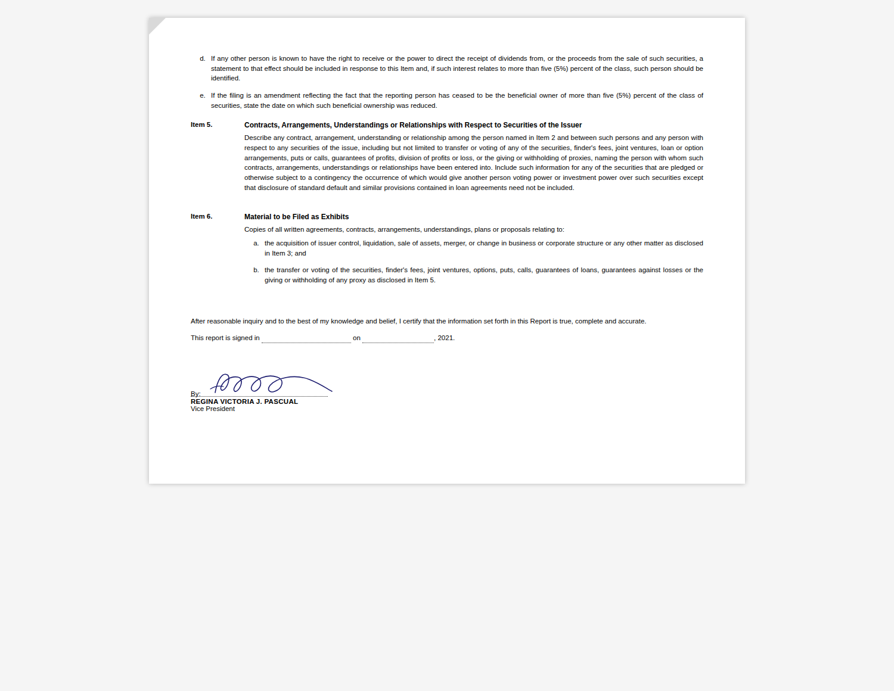If any other person is known to have the right to receive or the power to direct the receipt of dividends from, or the proceeds from the sale of such securities, a statement to that effect should be included in response to this Item and, if such interest relates to more than five (5%) percent of the class, such person should be identified.
If the filing is an amendment reflecting the fact that the reporting person has ceased to be the beneficial owner of more than five (5%) percent of the class of securities, state the date on which such beneficial ownership was reduced.
Item 5.
Contracts, Arrangements, Understandings or Relationships with Respect to Securities of the Issuer
Describe any contract, arrangement, understanding or relationship among the person named in Item 2 and between such persons and any person with respect to any securities of the issue, including but not limited to transfer or voting of any of the securities, finder's fees, joint ventures, loan or option arrangements, puts or calls, guarantees of profits, division of profits or loss, or the giving or withholding of proxies, naming the person with whom such contracts, arrangements, understandings or relationships have been entered into. Include such information for any of the securities that are pledged or otherwise subject to a contingency the occurrence of which would give another person voting power or investment power over such securities except that disclosure of standard default and similar provisions contained in loan agreements need not be included.
Item 6.
Material to be Filed as Exhibits
Copies of all written agreements, contracts, arrangements, understandings, plans or proposals relating to:
the acquisition of issuer control, liquidation, sale of assets, merger, or change in business or corporate structure or any other matter as disclosed in Item 3; and
the transfer or voting of the securities, finder's fees, joint ventures, options, puts, calls, guarantees of loans, guarantees against losses or the giving or withholding of any proxy as disclosed in Item 5.
After reasonable inquiry and to the best of my knowledge and belief, I certify that the information set forth in this Report is true, complete and accurate.
This report is signed in on , 2021.
By:
REGINA VICTORIA J. PASCUAL
Vice President